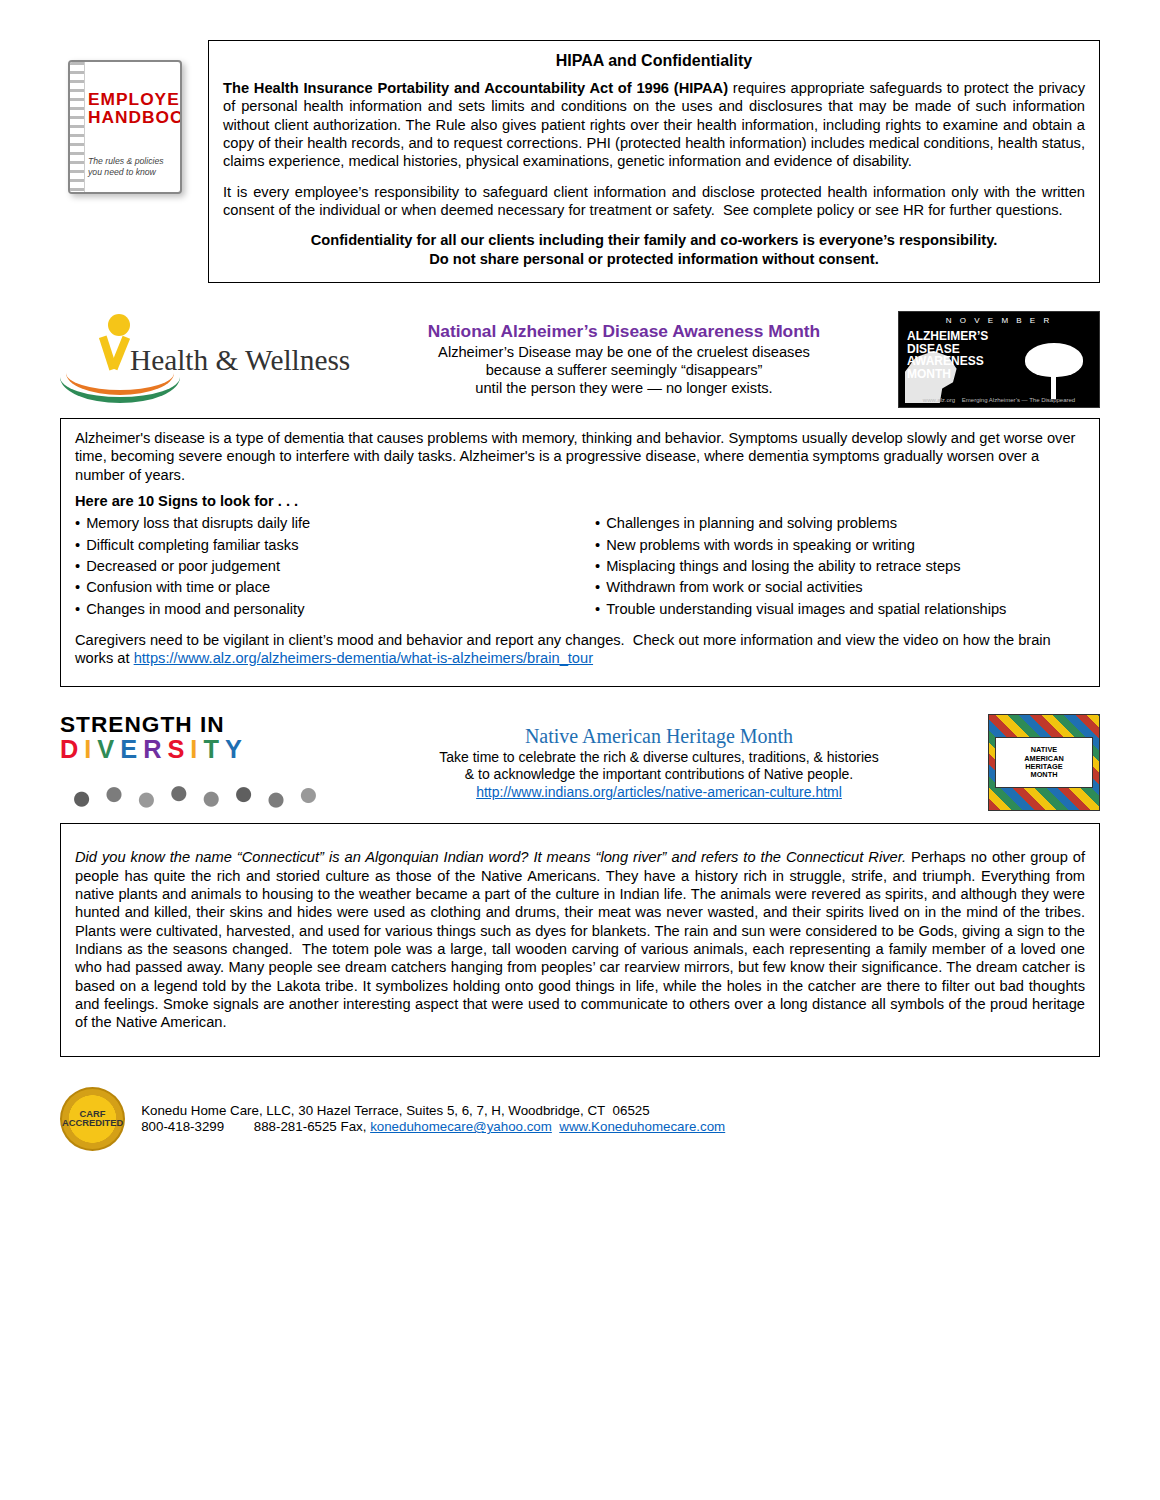EMPLOYEE
HANDBOOK
The rules & policies
you need to know
HIPAA and Confidentiality
The Health Insurance Portability and Accountability Act of 1996 (HIPAA) requires appropriate safeguards to protect the privacy of personal health information and sets limits and conditions on the uses and disclosures that may be made of such information without client authorization. The Rule also gives patient rights over their health information, including rights to examine and obtain a copy of their health records, and to request corrections. PHI (protected health information) includes medical conditions, health status, claims experience, medical histories, physical examinations, genetic information and evidence of disability.
It is every employee’s responsibility to safeguard client information and disclose protected health information only with the written consent of the individual or when deemed necessary for treatment or safety. See complete policy or see HR for further questions.
Confidentiality for all our clients including their family and co-workers is everyone’s responsibility.
Do not share personal or protected information without consent.
Health & Wellness
National Alzheimer’s Disease Awareness Month
Alzheimer’s Disease may be one of the cruelest diseases
because a sufferer seemingly “disappears”
until the person they were — no longer exists.
N O V E M B E R
ALZHEIMER’S
DISEASE
AWARENESS
MONTH
www.alz.org Emerging Alzheimer’s — The Disappeared
Alzheimer's disease is a type of dementia that causes problems with memory, thinking and behavior. Symptoms usually develop slowly and get worse over time, becoming severe enough to interfere with daily tasks. Alzheimer's is a progressive disease, where dementia symptoms gradually worsen over a number of years.
Here are 10 Signs to look for . . .
Memory loss that disrupts daily life
Difficult completing familiar tasks
Decreased or poor judgement
Confusion with time or place
Changes in mood and personality
Challenges in planning and solving problems
New problems with words in speaking or writing
Misplacing things and losing the ability to retrace steps
Withdrawn from work or social activities
Trouble understanding visual images and spatial relationships
Caregivers need to be vigilant in client’s mood and behavior and report any changes. Check out more information and view the video on how the brain works at https://www.alz.org/alzheimers-dementia/what-is-alzheimers/brain_tour
STRENGTH IN
DIVERSITY
Native American Heritage Month
Take time to celebrate the rich & diverse cultures, traditions, & histories
& to acknowledge the important contributions of Native people.
http://www.indians.org/articles/native-american-culture.html
NATIVE
AMERICAN
HERITAGE
MONTH
Did you know the name “Connecticut” is an Algonquian Indian word? It means “long river” and refers to the Connecticut River. Perhaps no other group of people has quite the rich and storied culture as those of the Native Americans. They have a history rich in struggle, strife, and triumph. Everything from native plants and animals to housing to the weather became a part of the culture in Indian life. The animals were revered as spirits, and although they were hunted and killed, their skins and hides were used as clothing and drums, their meat was never wasted, and their spirits lived on in the mind of the tribes. Plants were cultivated, harvested, and used for various things such as dyes for blankets. The rain and sun were considered to be Gods, giving a sign to the Indians as the seasons changed. The totem pole was a large, tall wooden carving of various animals, each representing a family member of a loved one who had passed away. Many people see dream catchers hanging from peoples’ car rearview mirrors, but few know their significance. The dream catcher is based on a legend told by the Lakota tribe. It symbolizes holding onto good things in life, while the holes in the catcher are there to filter out bad thoughts and feelings. Smoke signals are another interesting aspect that were used to communicate to others over a long distance all symbols of the proud heritage of the Native American.
CARF
ACCREDITED
Konedu Home Care, LLC, 30 Hazel Terrace, Suites 5, 6, 7, H, Woodbridge, CT 06525
800-418-3299 888-281-6525 Fax, koneduhomecare@yahoo.com www.Koneduhomecare.com